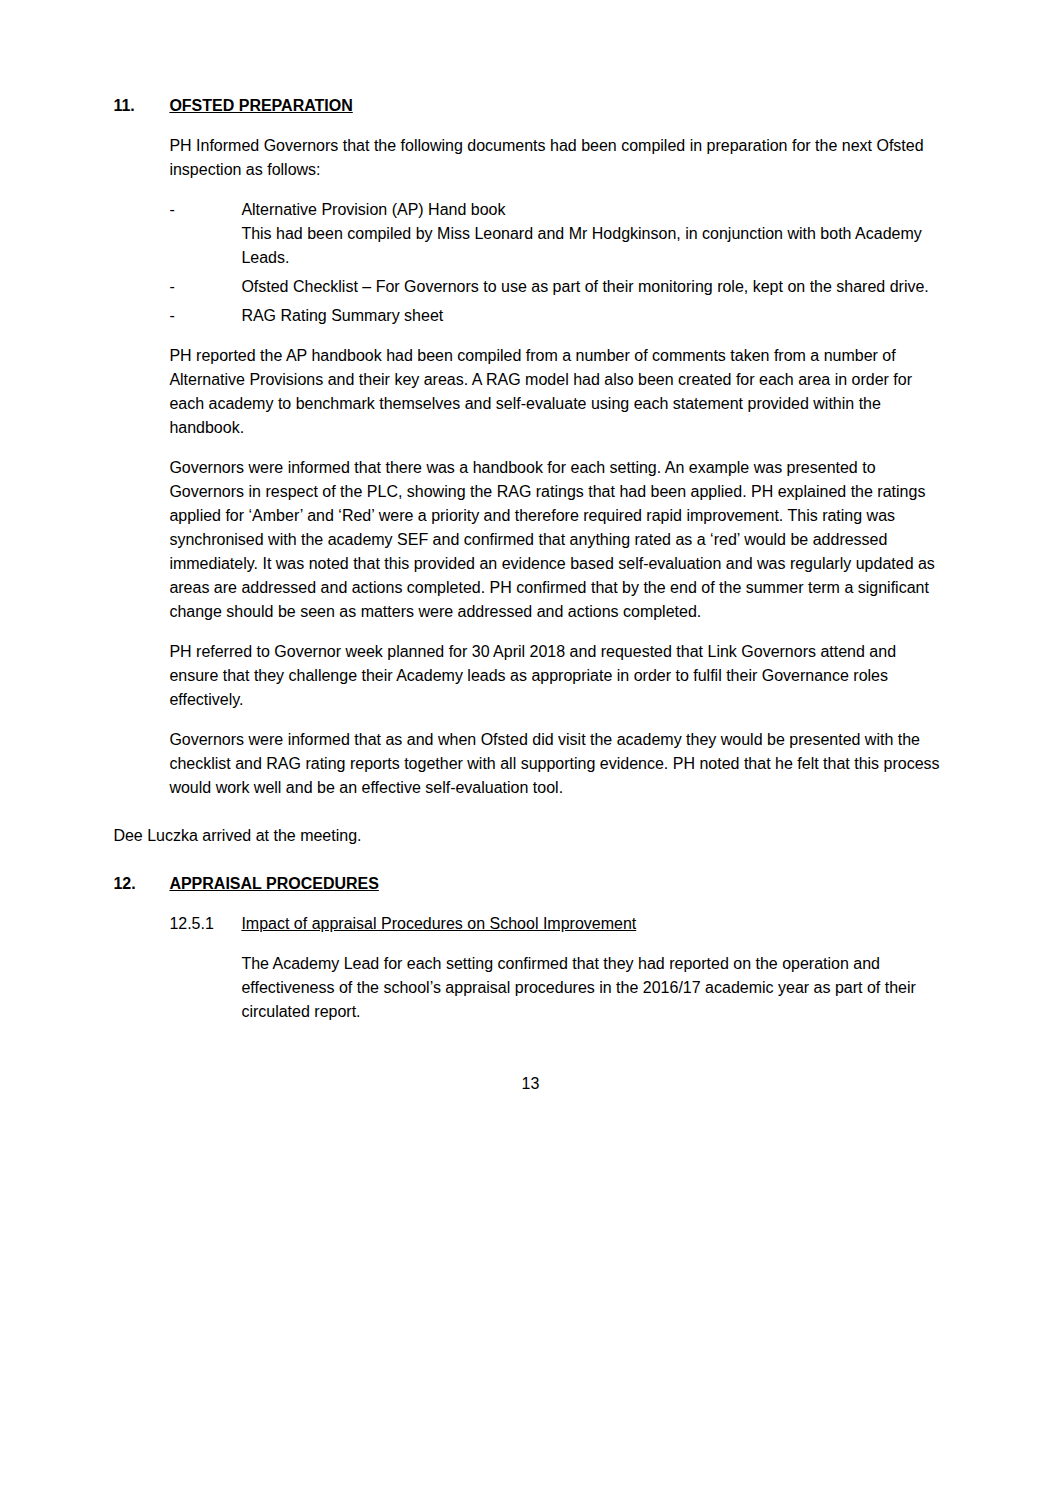11. OFSTED PREPARATION
PH Informed Governors that the following documents had been compiled in preparation for the next Ofsted inspection as follows:
Alternative Provision (AP) Hand book
This had been compiled by Miss Leonard and Mr Hodgkinson, in conjunction with both Academy Leads.
Ofsted Checklist – For Governors to use as part of their monitoring role, kept on the shared drive.
RAG Rating Summary sheet
PH reported the AP handbook had been compiled from a number of comments taken from a number of Alternative Provisions and their key areas. A RAG model had also been created for each area in order for each academy to benchmark themselves and self-evaluate using each statement provided within the handbook.
Governors were informed that there was a handbook for each setting. An example was presented to Governors in respect of the PLC, showing the RAG ratings that had been applied. PH explained the ratings applied for ‘Amber’ and ‘Red’ were a priority and therefore required rapid improvement. This rating was synchronised with the academy SEF and confirmed that anything rated as a ‘red’ would be addressed immediately. It was noted that this provided an evidence based self-evaluation and was regularly updated as areas are addressed and actions completed. PH confirmed that by the end of the summer term a significant change should be seen as matters were addressed and actions completed.
PH referred to Governor week planned for 30 April 2018 and requested that Link Governors attend and ensure that they challenge their Academy leads as appropriate in order to fulfil their Governance roles effectively.
Governors were informed that as and when Ofsted did visit the academy they would be presented with the checklist and RAG rating reports together with all supporting evidence. PH noted that he felt that this process would work well and be an effective self-evaluation tool.
Dee Luczka arrived at the meeting.
12. APPRAISAL PROCEDURES
12.5.1 Impact of appraisal Procedures on School Improvement
The Academy Lead for each setting confirmed that they had reported on the operation and effectiveness of the school’s appraisal procedures in the 2016/17 academic year as part of their circulated report.
13